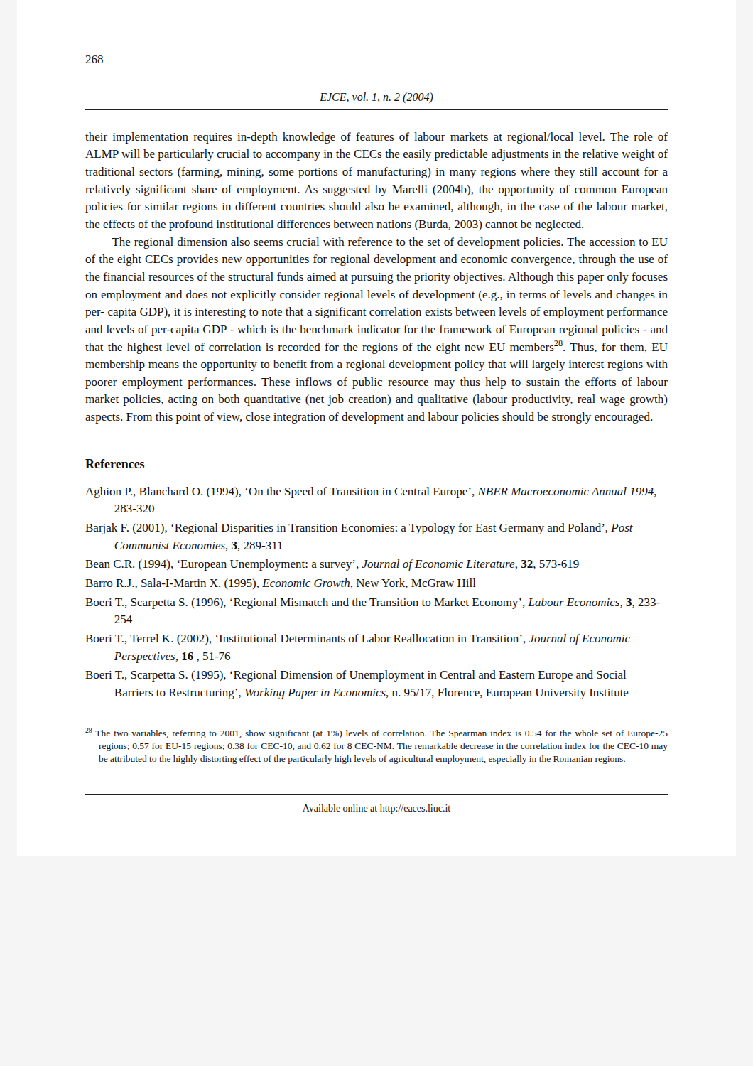268
EJCE, vol. 1, n. 2 (2004)
their implementation requires in-depth knowledge of features of labour markets at regional/local level. The role of ALMP will be particularly crucial to accompany in the CECs the easily predictable adjustments in the relative weight of traditional sectors (farming, mining, some portions of manufacturing) in many regions where they still account for a relatively significant share of employment. As suggested by Marelli (2004b), the opportunity of common European policies for similar regions in different countries should also be examined, although, in the case of the labour market, the effects of the profound institutional differences between nations (Burda, 2003) cannot be neglected.
The regional dimension also seems crucial with reference to the set of development policies. The accession to EU of the eight CECs provides new opportunities for regional development and economic convergence, through the use of the financial resources of the structural funds aimed at pursuing the priority objectives. Although this paper only focuses on employment and does not explicitly consider regional levels of development (e.g., in terms of levels and changes in per- capita GDP), it is interesting to note that a significant correlation exists between levels of employment performance and levels of per-capita GDP - which is the benchmark indicator for the framework of European regional policies - and that the highest level of correlation is recorded for the regions of the eight new EU members28. Thus, for them, EU membership means the opportunity to benefit from a regional development policy that will largely interest regions with poorer employment performances. These inflows of public resource may thus help to sustain the efforts of labour market policies, acting on both quantitative (net job creation) and qualitative (labour productivity, real wage growth) aspects. From this point of view, close integration of development and labour policies should be strongly encouraged.
References
Aghion P., Blanchard O. (1994), ‘On the Speed of Transition in Central Europe’, NBER Macroeconomic Annual 1994, 283-320
Barjak F. (2001), ‘Regional Disparities in Transition Economies: a Typology for East Germany and Poland’, Post Communist Economies, 3, 289-311
Bean C.R. (1994), ‘European Unemployment: a survey’, Journal of Economic Literature, 32, 573-619
Barro R.J., Sala-I-Martin X. (1995), Economic Growth, New York, McGraw Hill
Boeri T., Scarpetta S. (1996), ‘Regional Mismatch and the Transition to Market Economy’, Labour Economics, 3, 233-254
Boeri T., Terrel K. (2002), ‘Institutional Determinants of Labor Reallocation in Transition’, Journal of Economic Perspectives, 16 , 51-76
Boeri T., Scarpetta S. (1995), ‘Regional Dimension of Unemployment in Central and Eastern Europe and Social Barriers to Restructuring’, Working Paper in Economics, n. 95/17, Florence, European University Institute
28 The two variables, referring to 2001, show significant (at 1%) levels of correlation. The Spearman index is 0.54 for the whole set of Europe-25 regions; 0.57 for EU-15 regions; 0.38 for CEC-10, and 0.62 for 8 CEC-NM. The remarkable decrease in the correlation index for the CEC-10 may be attributed to the highly distorting effect of the particularly high levels of agricultural employment, especially in the Romanian regions.
Available online at http://eaces.liuc.it